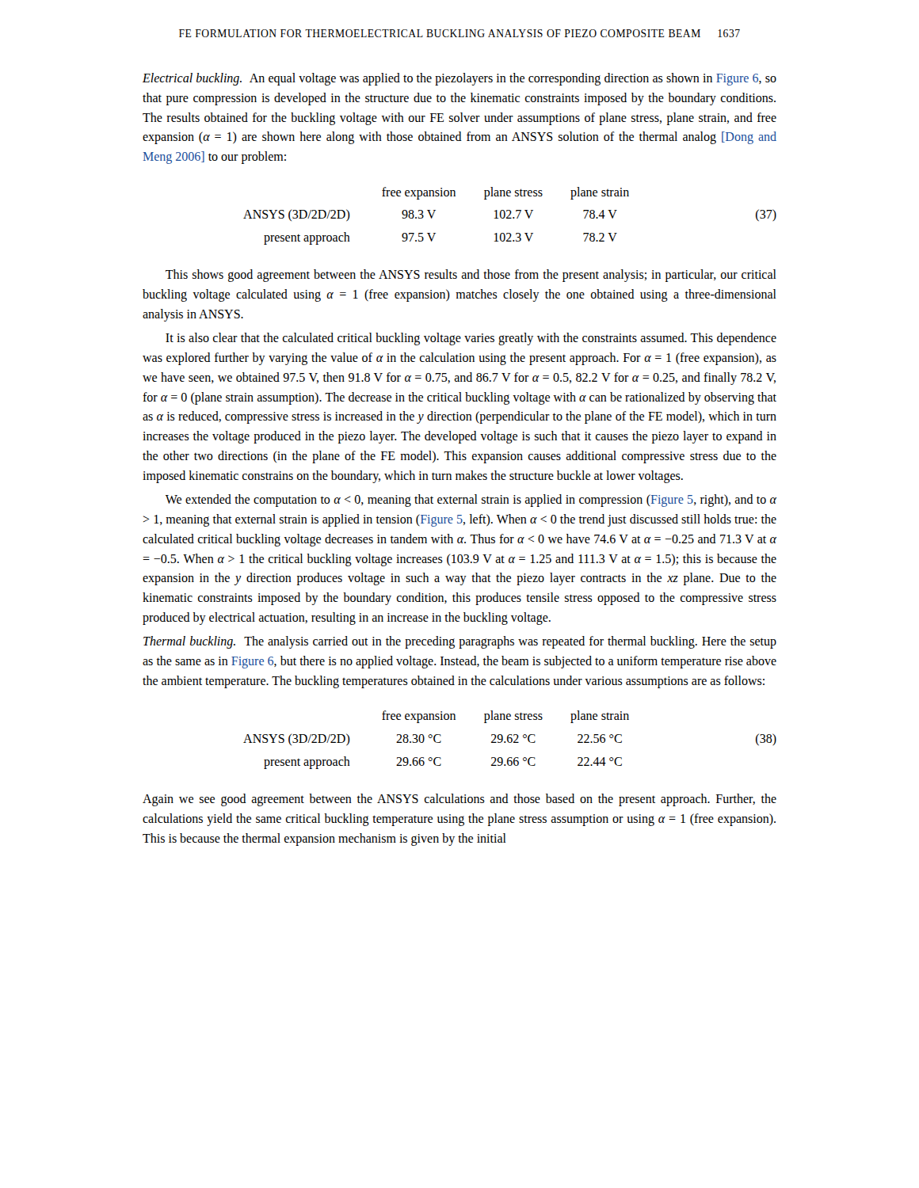FE FORMULATION FOR THERMOELECTRICAL BUCKLING ANALYSIS OF PIEZO COMPOSITE BEAM1637
Electrical buckling.
An equal voltage was applied to the piezolayers in the corresponding direction as shown in Figure 6, so that pure compression is developed in the structure due to the kinematic constraints imposed by the boundary conditions. The results obtained for the buckling voltage with our FE solver under assumptions of plane stress, plane strain, and free expansion (α = 1) are shown here along with those obtained from an ANSYS solution of the thermal analog [Dong and Meng 2006] to our problem:
| | free expansion | plane stress | plane strain |
| ANSYS (3D/2D/2D) | 98.3 V | 102.7 V | 78.4 V |
| present approach | 97.5 V | 102.3 V | 78.2 V |
(37)
This shows good agreement between the ANSYS results and those from the present analysis; in particular, our critical buckling voltage calculated using α = 1 (free expansion) matches closely the one obtained using a three-dimensional analysis in ANSYS.
It is also clear that the calculated critical buckling voltage varies greatly with the constraints assumed. This dependence was explored further by varying the value of α in the calculation using the present approach. For α = 1 (free expansion), as we have seen, we obtained 97.5 V, then 91.8 V for α = 0.75, and 86.7 V for α = 0.5, 82.2 V for α = 0.25, and finally 78.2 V, for α = 0 (plane strain assumption). The decrease in the critical buckling voltage with α can be rationalized by observing that as α is reduced, compressive stress is increased in the y direction (perpendicular to the plane of the FE model), which in turn increases the voltage produced in the piezo layer. The developed voltage is such that it causes the piezo layer to expand in the other two directions (in the plane of the FE model). This expansion causes additional compressive stress due to the imposed kinematic constrains on the boundary, which in turn makes the structure buckle at lower voltages.
We extended the computation to α < 0, meaning that external strain is applied in compression (Figure 5, right), and to α > 1, meaning that external strain is applied in tension (Figure 5, left). When α < 0 the trend just discussed still holds true: the calculated critical buckling voltage decreases in tandem with α. Thus for α < 0 we have 74.6 V at α = −0.25 and 71.3 V at α = −0.5. When α > 1 the critical buckling voltage increases (103.9 V at α = 1.25 and 111.3 V at α = 1.5); this is because the expansion in the y direction produces voltage in such a way that the piezo layer contracts in the xz plane. Due to the kinematic constraints imposed by the boundary condition, this produces tensile stress opposed to the compressive stress produced by electrical actuation, resulting in an increase in the buckling voltage.
Thermal buckling.
The analysis carried out in the preceding paragraphs was repeated for thermal buckling. Here the setup as the same as in Figure 6, but there is no applied voltage. Instead, the beam is subjected to a uniform temperature rise above the ambient temperature. The buckling temperatures obtained in the calculations under various assumptions are as follows:
| | free expansion | plane stress | plane strain |
| ANSYS (3D/2D/2D) | 28.30 °C | 29.62 °C | 22.56 °C |
| present approach | 29.66 °C | 29.66 °C | 22.44 °C |
(38)
Again we see good agreement between the ANSYS calculations and those based on the present approach. Further, the calculations yield the same critical buckling temperature using the plane stress assumption or using α = 1 (free expansion). This is because the thermal expansion mechanism is given by the initial